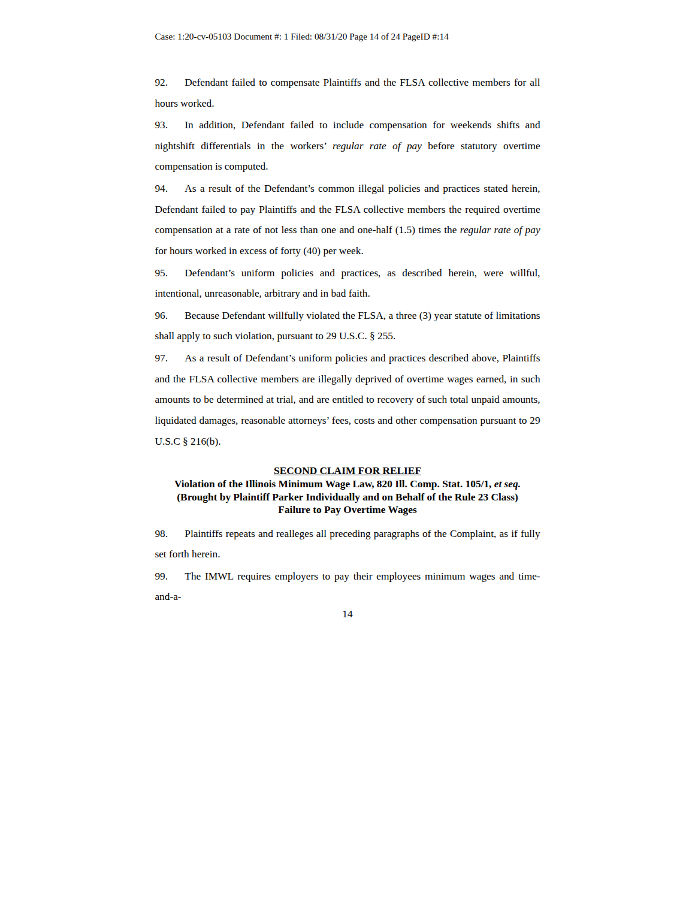Case: 1:20-cv-05103 Document #: 1 Filed: 08/31/20 Page 14 of 24 PageID #:14
92. Defendant failed to compensate Plaintiffs and the FLSA collective members for all hours worked.
93. In addition, Defendant failed to include compensation for weekends shifts and nightshift differentials in the workers’ regular rate of pay before statutory overtime compensation is computed.
94. As a result of the Defendant’s common illegal policies and practices stated herein, Defendant failed to pay Plaintiffs and the FLSA collective members the required overtime compensation at a rate of not less than one and one-half (1.5) times the regular rate of pay for hours worked in excess of forty (40) per week.
95. Defendant’s uniform policies and practices, as described herein, were willful, intentional, unreasonable, arbitrary and in bad faith.
96. Because Defendant willfully violated the FLSA, a three (3) year statute of limitations shall apply to such violation, pursuant to 29 U.S.C. § 255.
97. As a result of Defendant’s uniform policies and practices described above, Plaintiffs and the FLSA collective members are illegally deprived of overtime wages earned, in such amounts to be determined at trial, and are entitled to recovery of such total unpaid amounts, liquidated damages, reasonable attorneys’ fees, costs and other compensation pursuant to 29 U.S.C § 216(b).
SECOND CLAIM FOR RELIEF
Violation of the Illinois Minimum Wage Law, 820 Ill. Comp. Stat. 105/1, et seq.
(Brought by Plaintiff Parker Individually and on Behalf of the Rule 23 Class)
Failure to Pay Overtime Wages
98. Plaintiffs repeats and realleges all preceding paragraphs of the Complaint, as if fully set forth herein.
99. The IMWL requires employers to pay their employees minimum wages and time-and-a-
14